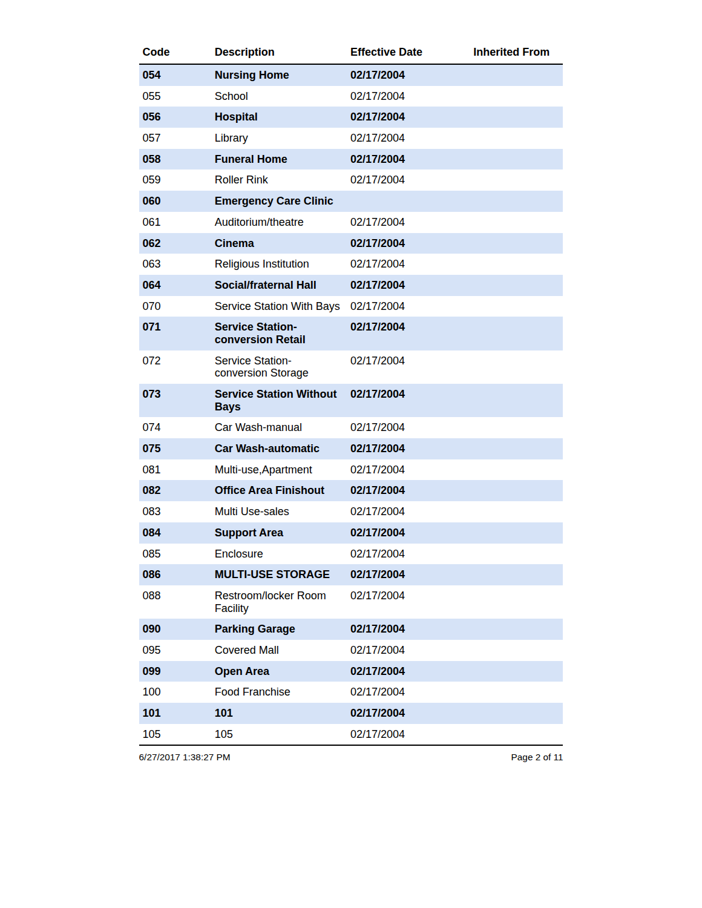| Code | Description | Effective Date | Inherited From |
| --- | --- | --- | --- |
| 054 | Nursing Home | 02/17/2004 | |
| 055 | School | 02/17/2004 | |
| 056 | Hospital | 02/17/2004 | |
| 057 | Library | 02/17/2004 | |
| 058 | Funeral Home | 02/17/2004 | |
| 059 | Roller Rink | 02/17/2004 | |
| 060 | Emergency Care Clinic | | |
| 061 | Auditorium/theatre | 02/17/2004 | |
| 062 | Cinema | 02/17/2004 | |
| 063 | Religious Institution | 02/17/2004 | |
| 064 | Social/fraternal Hall | 02/17/2004 | |
| 070 | Service Station With Bays | 02/17/2004 | |
| 071 | Service Station-conversion Retail | 02/17/2004 | |
| 072 | Service Station-conversion Storage | 02/17/2004 | |
| 073 | Service Station Without Bays | 02/17/2004 | |
| 074 | Car Wash-manual | 02/17/2004 | |
| 075 | Car Wash-automatic | 02/17/2004 | |
| 081 | Multi-use,Apartment | 02/17/2004 | |
| 082 | Office Area Finishout | 02/17/2004 | |
| 083 | Multi Use-sales | 02/17/2004 | |
| 084 | Support Area | 02/17/2004 | |
| 085 | Enclosure | 02/17/2004 | |
| 086 | MULTI-USE STORAGE | 02/17/2004 | |
| 088 | Restroom/locker Room Facility | 02/17/2004 | |
| 090 | Parking Garage | 02/17/2004 | |
| 095 | Covered Mall | 02/17/2004 | |
| 099 | Open Area | 02/17/2004 | |
| 100 | Food Franchise | 02/17/2004 | |
| 101 | 101 | 02/17/2004 | |
| 105 | 105 | 02/17/2004 | |
6/27/2017 1:38:27 PM Page 2 of 11